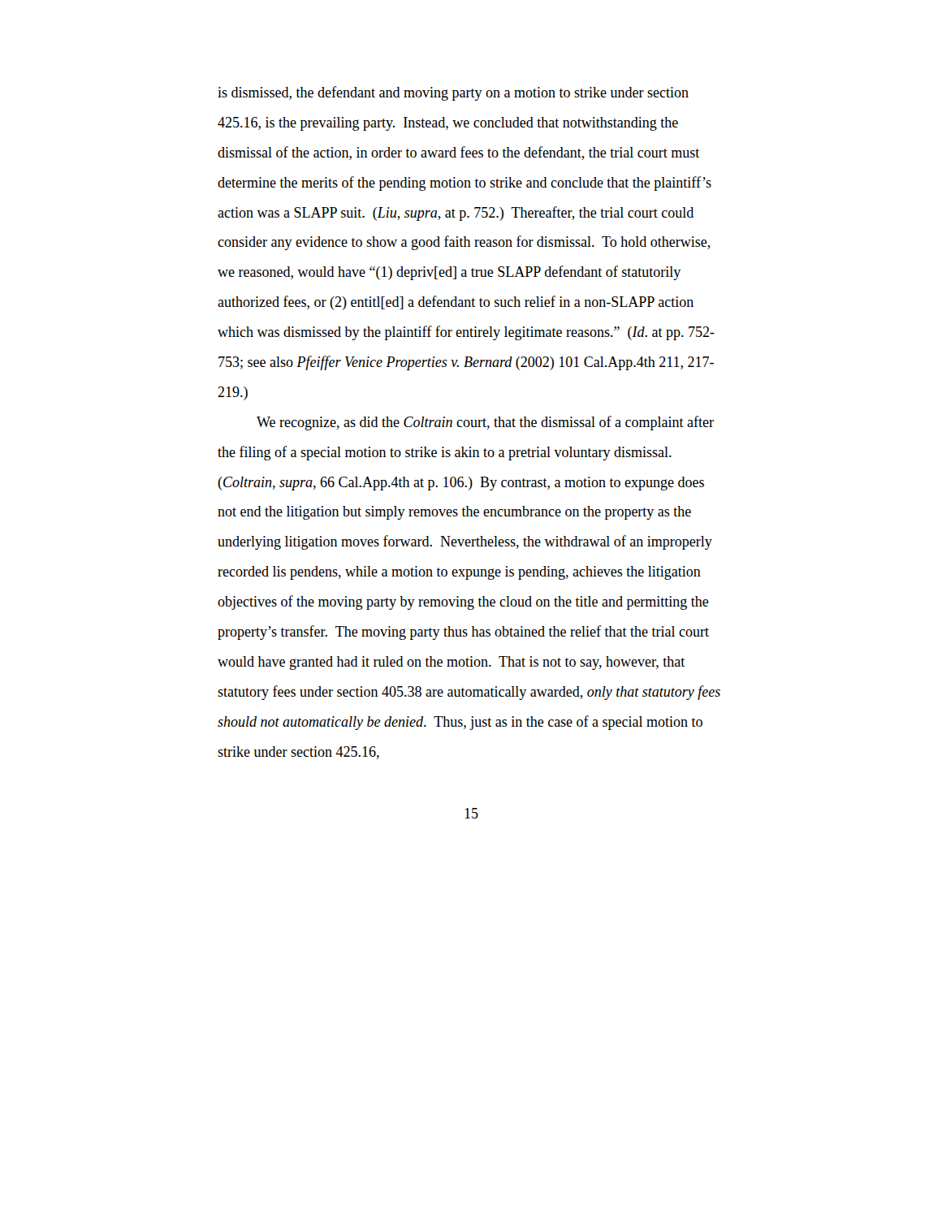is dismissed, the defendant and moving party on a motion to strike under section 425.16, is the prevailing party. Instead, we concluded that notwithstanding the dismissal of the action, in order to award fees to the defendant, the trial court must determine the merits of the pending motion to strike and conclude that the plaintiff’s action was a SLAPP suit. (Liu, supra, at p. 752.) Thereafter, the trial court could consider any evidence to show a good faith reason for dismissal. To hold otherwise, we reasoned, would have “(1) depriv[ed] a true SLAPP defendant of statutorily authorized fees, or (2) entitl[ed] a defendant to such relief in a non-SLAPP action which was dismissed by the plaintiff for entirely legitimate reasons.” (Id. at pp. 752-753; see also Pfeiffer Venice Properties v. Bernard (2002) 101 Cal.App.4th 211, 217-219.)
We recognize, as did the Coltrain court, that the dismissal of a complaint after the filing of a special motion to strike is akin to a pretrial voluntary dismissal. (Coltrain, supra, 66 Cal.App.4th at p. 106.) By contrast, a motion to expunge does not end the litigation but simply removes the encumbrance on the property as the underlying litigation moves forward. Nevertheless, the withdrawal of an improperly recorded lis pendens, while a motion to expunge is pending, achieves the litigation objectives of the moving party by removing the cloud on the title and permitting the property’s transfer. The moving party thus has obtained the relief that the trial court would have granted had it ruled on the motion. That is not to say, however, that statutory fees under section 405.38 are automatically awarded, only that statutory fees should not automatically be denied. Thus, just as in the case of a special motion to strike under section 425.16,
15